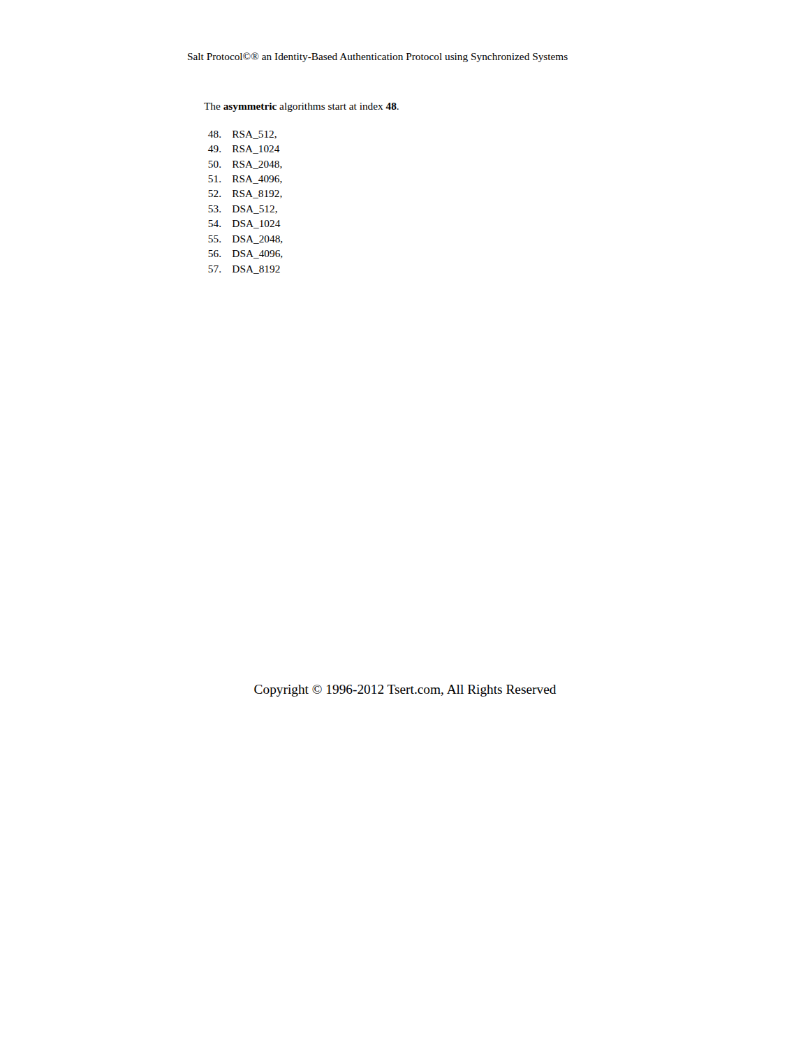Salt Protocol©® an Identity-Based Authentication Protocol using Synchronized Systems
The asymmetric algorithms start at index 48.
RSA_512,
RSA_1024
RSA_2048,
RSA_4096,
RSA_8192,
DSA_512,
DSA_1024
DSA_2048,
DSA_4096,
DSA_8192
Copyright © 1996-2012 Tsert.com, All Rights Reserved